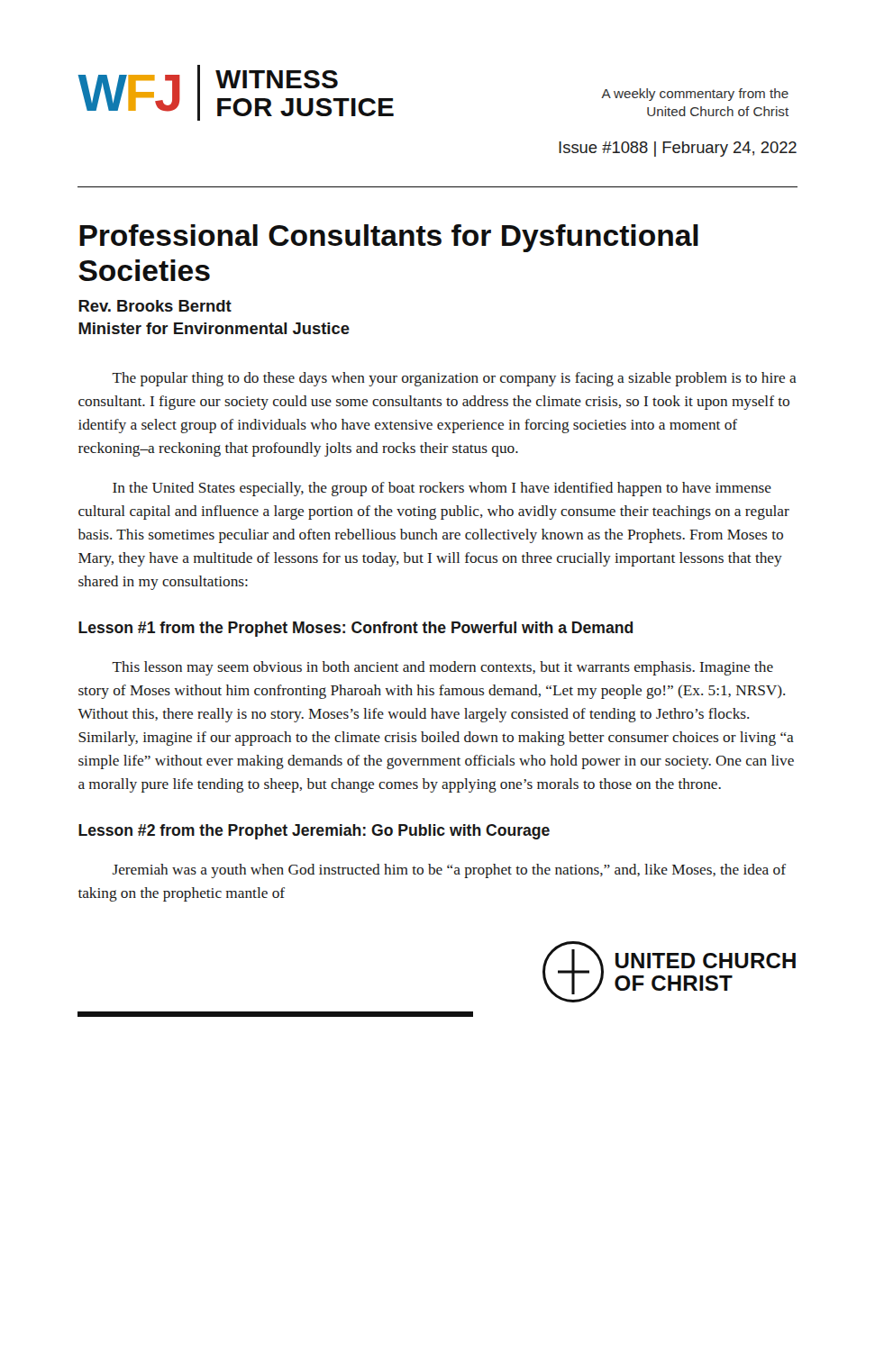WFJ
WITNESS
FOR JUSTICE
A weekly commentary from the
United Church of Christ
Issue #1088 | February 24, 2022
Professional Consultants for Dysfunctional Societies
Rev. Brooks Berndt
Minister for Environmental Justice
The popular thing to do these days when your organization or company is facing a sizable problem is to hire a consultant. I figure our society could use some consultants to address the climate crisis, so I took it upon myself to identify a select group of individuals who have extensive experience in forcing societies into a moment of reckoning–a reckoning that profoundly jolts and rocks their status quo.
In the United States especially, the group of boat rockers whom I have identified happen to have immense cultural capital and influence a large portion of the voting public, who avidly consume their teachings on a regular basis. This sometimes peculiar and often rebellious bunch are collectively known as the Prophets. From Moses to Mary, they have a multitude of lessons for us today, but I will focus on three crucially important lessons that they shared in my consultations:
Lesson #1 from the Prophet Moses: Confront the Powerful with a Demand
This lesson may seem obvious in both ancient and modern contexts, but it warrants emphasis. Imagine the story of Moses without him confronting Pharoah with his famous demand, “Let my people go!” (Ex. 5:1, NRSV). Without this, there really is no story. Moses’s life would have largely consisted of tending to Jethro’s flocks. Similarly, imagine if our approach to the climate crisis boiled down to making better consumer choices or living “a simple life” without ever making demands of the government officials who hold power in our society. One can live a morally pure life tending to sheep, but change comes by applying one’s morals to those on the throne.
Lesson #2 from the Prophet Jeremiah: Go Public with Courage
Jeremiah was a youth when God instructed him to be “a prophet to the nations,” and, like Moses, the idea of taking on the prophetic mantle of
UNITED CHURCH
OF CHRIST